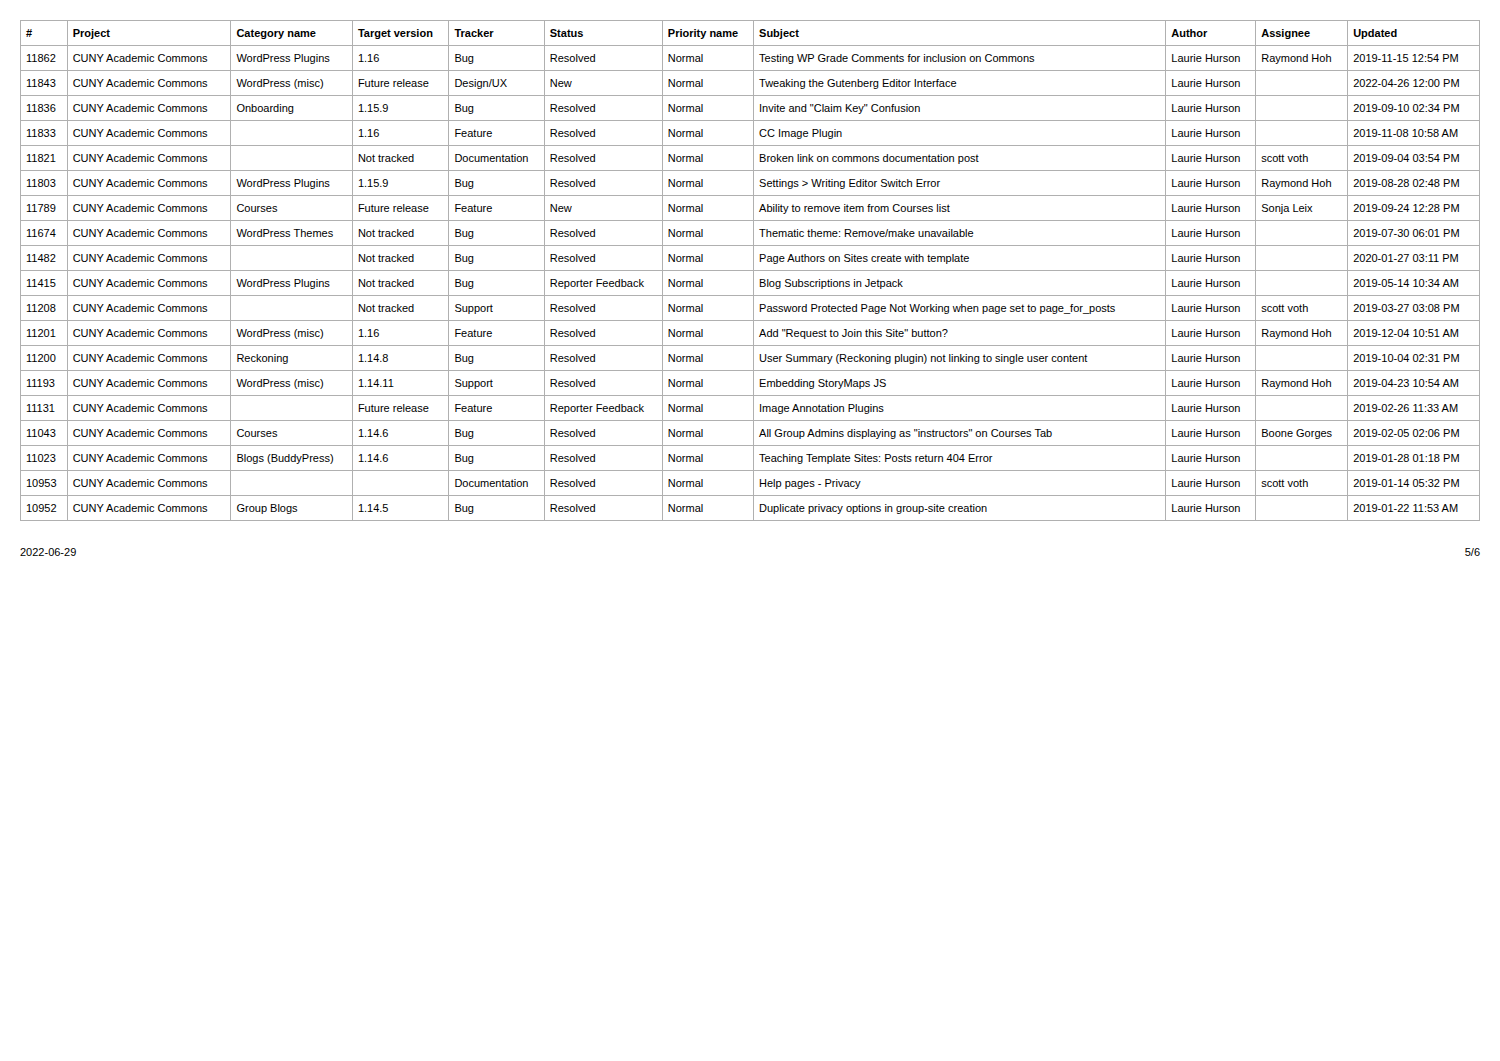| # | Project | Category name | Target version | Tracker | Status | Priority name | Subject | Author | Assignee | Updated |
| --- | --- | --- | --- | --- | --- | --- | --- | --- | --- | --- |
| 11862 | CUNY Academic Commons | WordPress Plugins | 1.16 | Bug | Resolved | Normal | Testing WP Grade Comments for inclusion on Commons | Laurie Hurson | Raymond Hoh | 2019-11-15 12:54 PM |
| 11843 | CUNY Academic Commons | WordPress (misc) | Future release | Design/UX | New | Normal | Tweaking the Gutenberg Editor Interface | Laurie Hurson | | 2022-04-26 12:00 PM |
| 11836 | CUNY Academic Commons | Onboarding | 1.15.9 | Bug | Resolved | Normal | Invite and "Claim Key" Confusion | Laurie Hurson | | 2019-09-10 02:34 PM |
| 11833 | CUNY Academic Commons | | 1.16 | Feature | Resolved | Normal | CC Image Plugin | Laurie Hurson | | 2019-11-08 10:58 AM |
| 11821 | CUNY Academic Commons | | Not tracked | Documentation | Resolved | Normal | Broken link on commons documentation post | Laurie Hurson | scott voth | 2019-09-04 03:54 PM |
| 11803 | CUNY Academic Commons | WordPress Plugins | 1.15.9 | Bug | Resolved | Normal | Settings > Writing Editor Switch Error | Laurie Hurson | Raymond Hoh | 2019-08-28 02:48 PM |
| 11789 | CUNY Academic Commons | Courses | Future release | Feature | New | Normal | Ability to remove item from Courses list | Laurie Hurson | Sonja Leix | 2019-09-24 12:28 PM |
| 11674 | CUNY Academic Commons | WordPress Themes | Not tracked | Bug | Resolved | Normal | Thematic theme: Remove/make unavailable | Laurie Hurson | | 2019-07-30 06:01 PM |
| 11482 | CUNY Academic Commons | | Not tracked | Bug | Resolved | Normal | Page Authors on Sites create with template | Laurie Hurson | | 2020-01-27 03:11 PM |
| 11415 | CUNY Academic Commons | WordPress Plugins | Not tracked | Bug | Reporter Feedback | Normal | Blog Subscriptions in Jetpack | Laurie Hurson | | 2019-05-14 10:34 AM |
| 11208 | CUNY Academic Commons | | Not tracked | Support | Resolved | Normal | Password Protected Page Not Working when page set to page_for_posts | Laurie Hurson | scott voth | 2019-03-27 03:08 PM |
| 11201 | CUNY Academic Commons | WordPress (misc) | 1.16 | Feature | Resolved | Normal | Add "Request to Join this Site" button? | Laurie Hurson | Raymond Hoh | 2019-12-04 10:51 AM |
| 11200 | CUNY Academic Commons | Reckoning | 1.14.8 | Bug | Resolved | Normal | User Summary (Reckoning plugin) not linking to single user content | Laurie Hurson | | 2019-10-04 02:31 PM |
| 11193 | CUNY Academic Commons | WordPress (misc) | 1.14.11 | Support | Resolved | Normal | Embedding StoryMaps JS | Laurie Hurson | Raymond Hoh | 2019-04-23 10:54 AM |
| 11131 | CUNY Academic Commons | | Future release | Feature | Reporter Feedback | Normal | Image Annotation Plugins | Laurie Hurson | | 2019-02-26 11:33 AM |
| 11043 | CUNY Academic Commons | Courses | 1.14.6 | Bug | Resolved | Normal | All Group Admins displaying as "instructors" on Courses Tab | Laurie Hurson | Boone Gorges | 2019-02-05 02:06 PM |
| 11023 | CUNY Academic Commons | Blogs (BuddyPress) | 1.14.6 | Bug | Resolved | Normal | Teaching Template Sites: Posts return 404 Error | Laurie Hurson | | 2019-01-28 01:18 PM |
| 10953 | CUNY Academic Commons | | | Documentation | Resolved | Normal | Help pages - Privacy | Laurie Hurson | scott voth | 2019-01-14 05:32 PM |
| 10952 | CUNY Academic Commons | Group Blogs | 1.14.5 | Bug | Resolved | Normal | Duplicate privacy options in group-site creation | Laurie Hurson | | 2019-01-22 11:53 AM |
2022-06-29 5/6